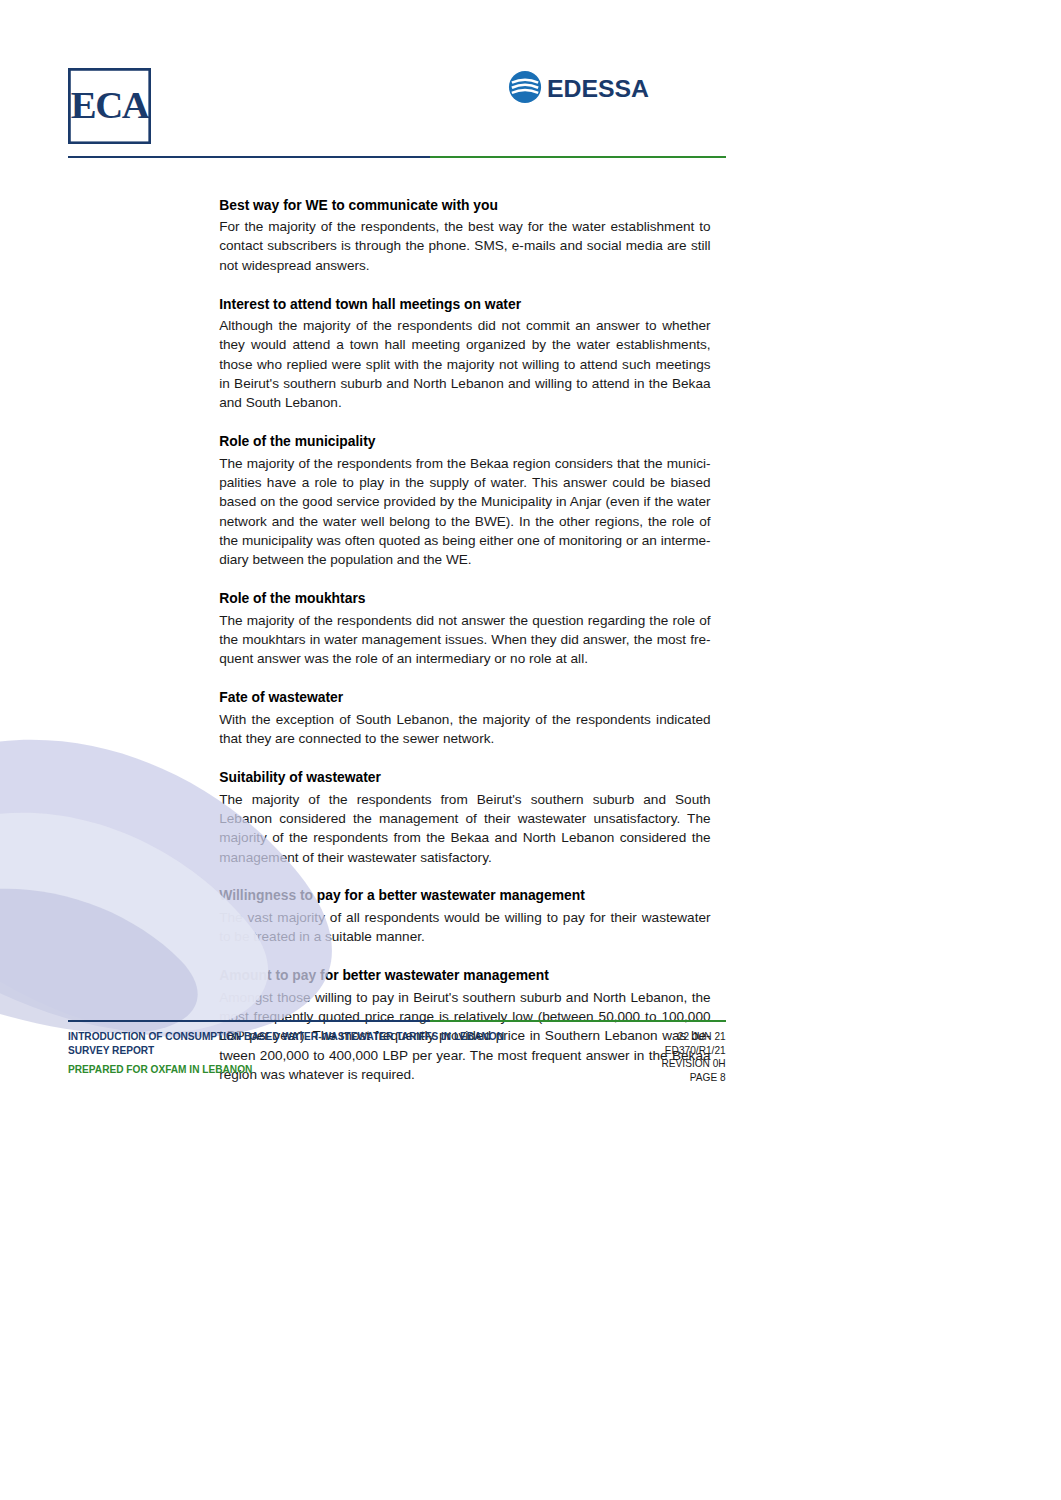ECA
EDESSA
Best way for WE to communicate with you
For the majority of the respondents, the best way for the water establishment to contact subscribers is through the phone. SMS, e-mails and social media are still not widespread answers.
Interest to attend town hall meetings on water
Although the majority of the respondents did not commit an answer to whether they would attend a town hall meeting organized by the water establishments, those who replied were split with the majority not willing to attend such meetings in Beirut's southern suburb and North Lebanon and willing to attend in the Bekaa and South Lebanon.
Role of the municipality
The majority of the respondents from the Bekaa region considers that the municipalities have a role to play in the supply of water. This answer could be biased based on the good service provided by the Municipality in Anjar (even if the water network and the water well belong to the BWE). In the other regions, the role of the municipality was often quoted as being either one of monitoring or an intermediary between the population and the WE.
Role of the moukhtars
The majority of the respondents did not answer the question regarding the role of the moukhtars in water management issues. When they did answer, the most frequent answer was the role of an intermediary or no role at all.
Fate of wastewater
With the exception of South Lebanon, the majority of the respondents indicated that they are connected to the sewer network.
Suitability of wastewater
The majority of the respondents from Beirut's southern suburb and South Lebanon considered the management of their wastewater unsatisfactory. The majority of the respondents from the Bekaa and North Lebanon considered the management of their wastewater satisfactory.
Willingness to pay for a better wastewater management
The vast majority of all respondents would be willing to pay for their wastewater to be treated in a suitable manner.
Amount to pay for better wastewater management
Amongst those willing to pay in Beirut's southern suburb and North Lebanon, the most frequently quoted price range is relatively low (between 50,000 to 100,000 LBP per year). The most frequently provided price in Southern Lebanon was between 200,000 to 400,000 LBP per year. The most frequent answer in the Bekaa region was whatever is required.
INTRODUCTION OF CONSUMPTION BASED WATER-WASTEWATER TARIFFS IN LEBANON
SURVEY REPORT PREPARED FOR OXFAM IN LEBANON
22 JUN 21 ED370/R1/21 REVISION 0H PAGE 8